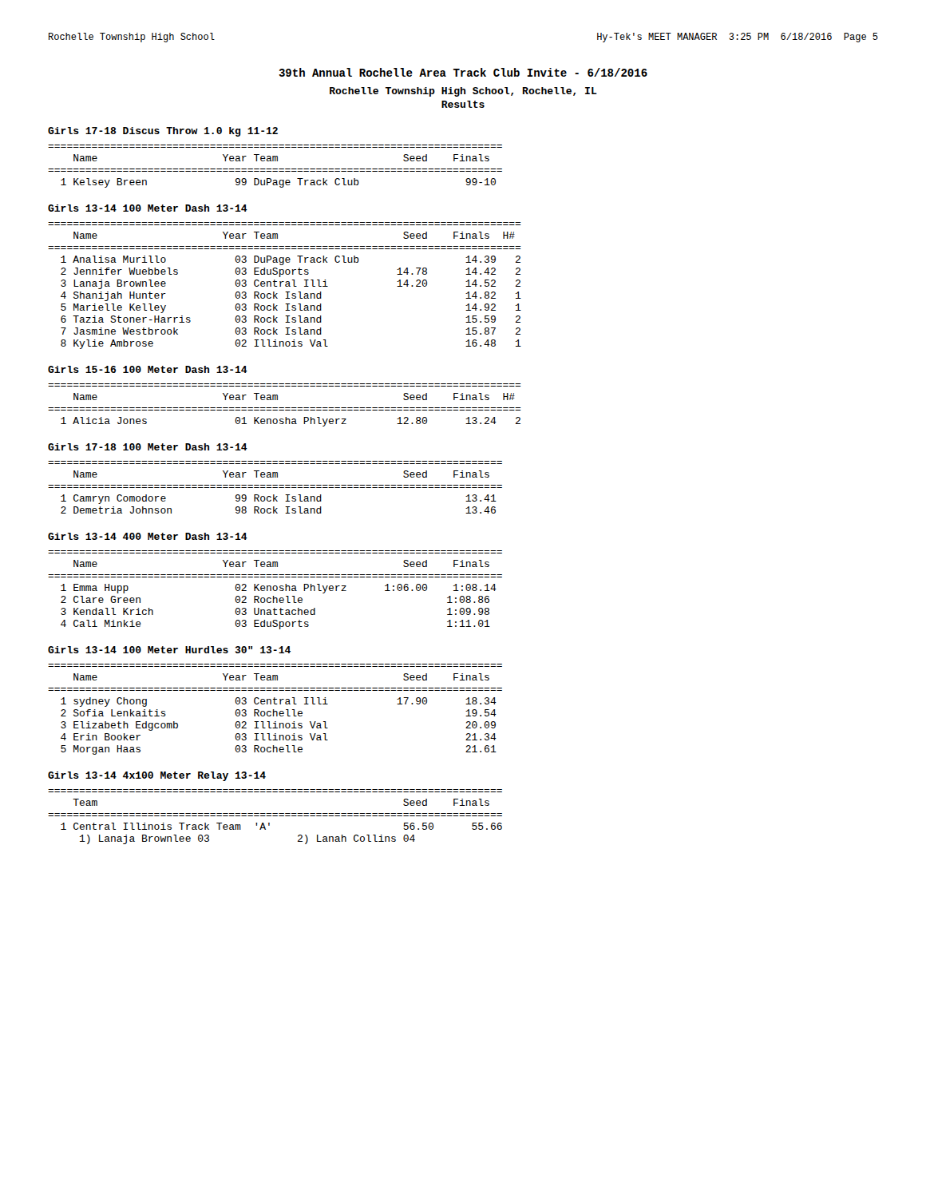Rochelle Township High School Hy-Tek's MEET MANAGER 3:25 PM 6/18/2016 Page 5
39th Annual Rochelle Area Track Club Invite - 6/18/2016
Rochelle Township High School, Rochelle, IL
Results
Girls 17-18 Discus Throw 1.0 kg 11-12
=========================================================================
    Name                    Year Team                    Seed    Finals
=========================================================================
  1 Kelsey Breen              99 DuPage Track Club                 99-10
Girls 13-14 100 Meter Dash 13-14
============================================================================
    Name                    Year Team                    Seed    Finals  H#
============================================================================
  1 Analisa Murillo           03 DuPage Track Club                 14.39   2
  2 Jennifer Wuebbels         03 EduSports              14.78      14.42   2
  3 Lanaja Brownlee           03 Central Illi           14.20      14.52   2
  4 Shanijah Hunter           03 Rock Island                       14.82   1
  5 Marielle Kelley           03 Rock Island                       14.92   1
  6 Tazia Stoner-Harris       03 Rock Island                       15.59   2
  7 Jasmine Westbrook         03 Rock Island                       15.87   2
  8 Kylie Ambrose             02 Illinois Val                      16.48   1
Girls 15-16 100 Meter Dash 13-14
============================================================================
    Name                    Year Team                    Seed    Finals  H#
============================================================================
  1 Alicia Jones              01 Kenosha Phlyerz        12.80      13.24   2
Girls 17-18 100 Meter Dash 13-14
=========================================================================
    Name                    Year Team                    Seed    Finals
=========================================================================
  1 Camryn Comodore           99 Rock Island                       13.41
  2 Demetria Johnson          98 Rock Island                       13.46
Girls 13-14 400 Meter Dash 13-14
=========================================================================
    Name                    Year Team                    Seed    Finals
=========================================================================
  1 Emma Hupp                 02 Kenosha Phlyerz      1:06.00    1:08.14
  2 Clare Green               02 Rochelle                       1:08.86
  3 Kendall Krich             03 Unattached                     1:09.98
  4 Cali Minkie               03 EduSports                      1:11.01
Girls 13-14 100 Meter Hurdles 30" 13-14
=========================================================================
    Name                    Year Team                    Seed    Finals
=========================================================================
  1 sydney Chong              03 Central Illi           17.90      18.34
  2 Sofia Lenkaitis           03 Rochelle                          19.54
  3 Elizabeth Edgcomb         02 Illinois Val                      20.09
  4 Erin Booker               03 Illinois Val                      21.34
  5 Morgan Haas               03 Rochelle                          21.61
Girls 13-14 4x100 Meter Relay 13-14
=========================================================================
    Team                                                 Seed    Finals
=========================================================================
  1 Central Illinois Track Team  'A'                     56.50      55.66
     1) Lanaja Brownlee 03              2) Lanah Collins 04